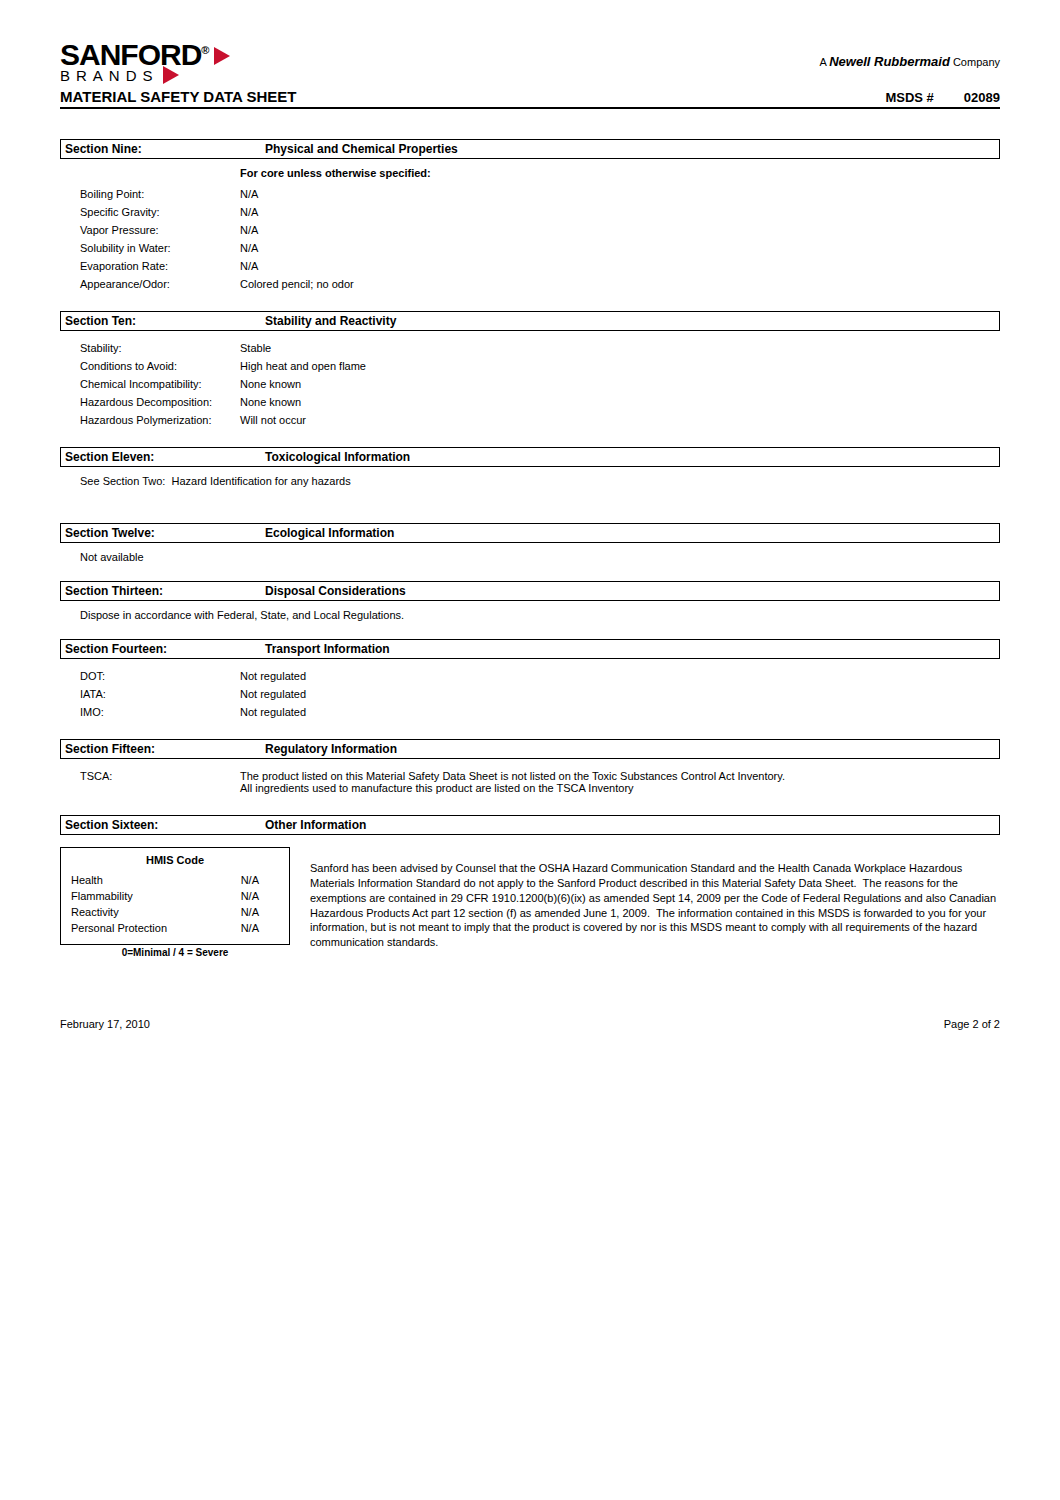SANFORD®
BRANDS
A Newell Rubbermaid Company
MATERIAL SAFETY DATA SHEET
MSDS #02089
Section Nine: Physical and Chemical Properties
For core unless otherwise specified:
| Boiling Point: | N/A |
| Specific Gravity: | N/A |
| Vapor Pressure: | N/A |
| Solubility in Water: | N/A |
| Evaporation Rate: | N/A |
| Appearance/Odor: | Colored pencil; no odor |
Section Ten: Stability and Reactivity
| Stability: | Stable |
| Conditions to Avoid: | High heat and open flame |
| Chemical Incompatibility: | None known |
| Hazardous Decomposition: | None known |
| Hazardous Polymerization: | Will not occur |
Section Eleven: Toxicological Information
See Section Two: Hazard Identification for any hazards
Section Twelve: Ecological Information
Not available
Section Thirteen: Disposal Considerations
Dispose in accordance with Federal, State, and Local Regulations.
Section Fourteen: Transport Information
| DOT: | Not regulated |
| IATA: | Not regulated |
| IMO: | Not regulated |
Section Fifteen: Regulatory Information
| TSCA: | The product listed on this Material Safety Data Sheet is not listed on the Toxic Substances Control Act Inventory. All ingredients used to manufacture this product are listed on the TSCA Inventory |
Section Sixteen: Other Information
HMIS Code
| Health | N/A |
| Flammability | N/A |
| Reactivity | N/A |
| Personal Protection | N/A |
0=Minimal / 4 = Severe
Sanford has been advised by Counsel that the OSHA Hazard Communication Standard and the Health Canada Workplace Hazardous Materials Information Standard do not apply to the Sanford Product described in this Material Safety Data Sheet. The reasons for the exemptions are contained in 29 CFR 1910.1200(b)(6)(ix) as amended Sept 14, 2009 per the Code of Federal Regulations and also Canadian Hazardous Products Act part 12 section (f) as amended June 1, 2009. The information contained in this MSDS is forwarded to you for your information, but is not meant to imply that the product is covered by nor is this MSDS meant to comply with all requirements of the hazard communication standards.
February 17, 2010
Page 2 of 2